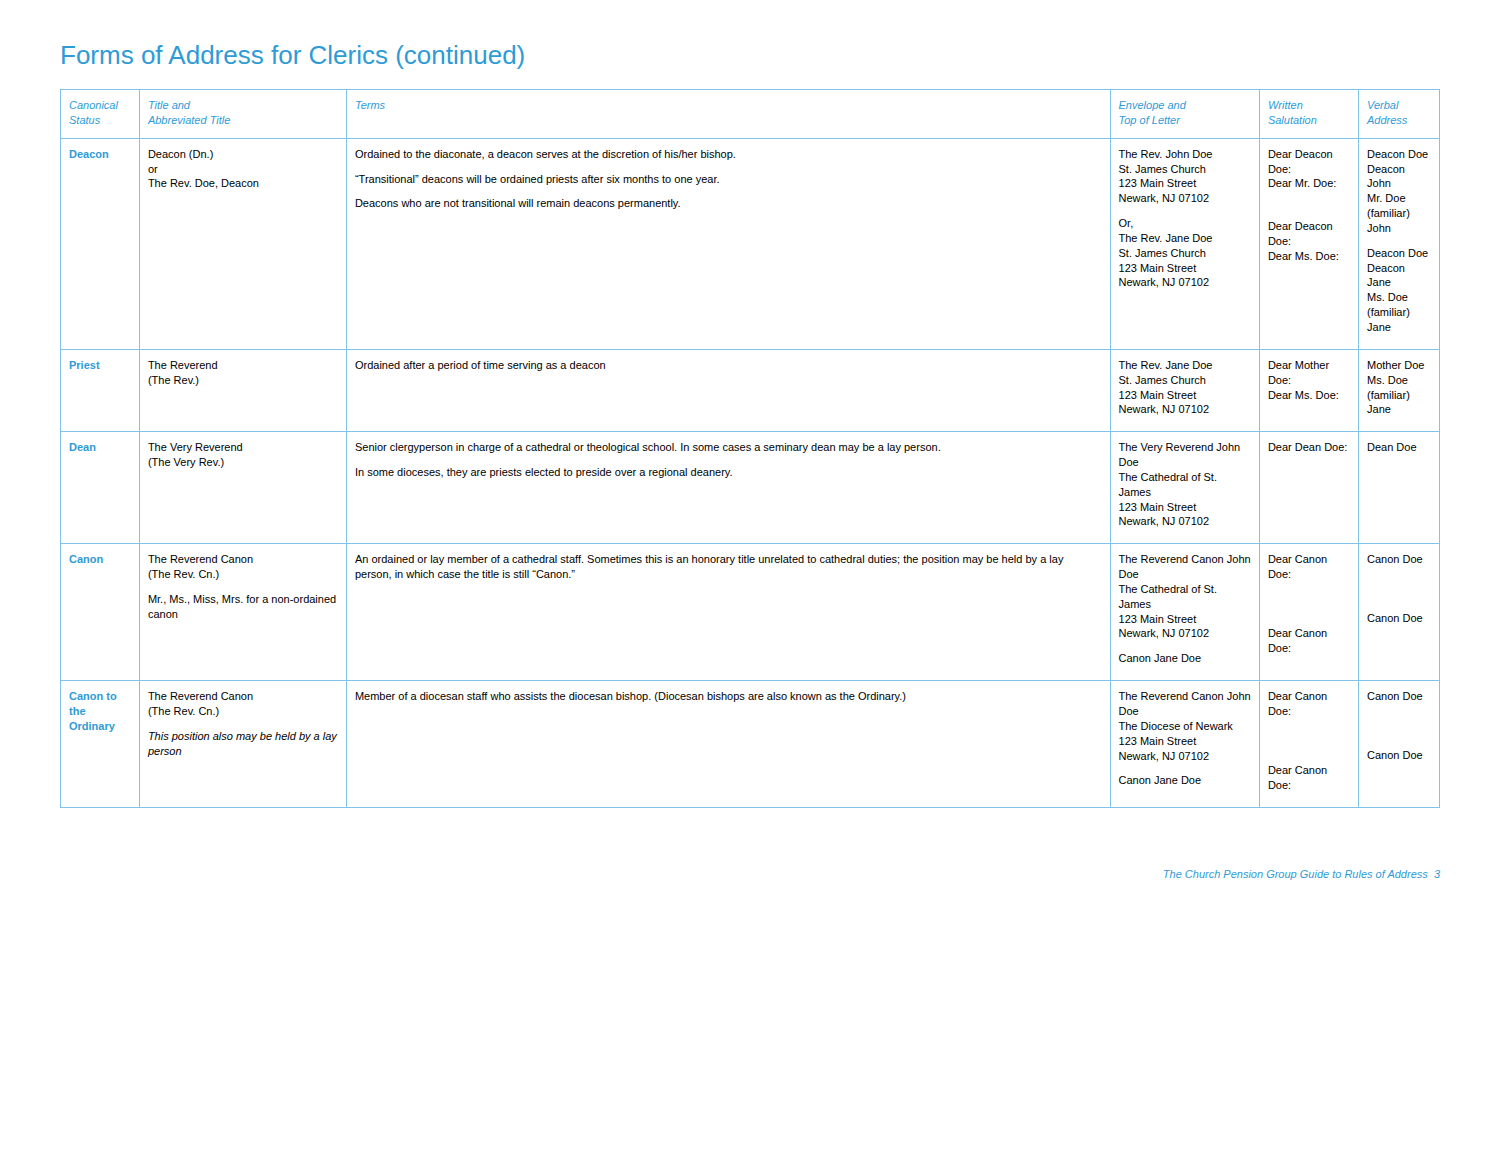Forms of Address for Clerics (continued)
| Canonical Status | Title and Abbreviated Title | Terms | Envelope and Top of Letter | Written Salutation | Verbal Address |
| --- | --- | --- | --- | --- | --- |
| Deacon | Deacon (Dn.) or The Rev. Doe, Deacon | Ordained to the diaconate, a deacon serves at the discretion of his/her bishop. “Transitional” deacons will be ordained priests after six months to one year. Deacons who are not transitional will remain deacons permanently. | The Rev. John Doe St. James Church 123 Main Street Newark, NJ 07102 Or, The Rev. Jane Doe St. James Church 123 Main Street Newark, NJ 07102 | Dear Deacon Doe: Dear Mr. Doe: Dear Deacon Doe: Dear Ms. Doe: | Deacon Doe Deacon John Mr. Doe (familiar) John Deacon Doe Deacon Jane Ms. Doe (familiar) Jane |
| Priest | The Reverend (The Rev.) | Ordained after a period of time serving as a deacon | The Rev. Jane Doe St. James Church 123 Main Street Newark, NJ 07102 | Dear Mother Doe: Dear Ms. Doe: | Mother Doe Ms. Doe (familiar) Jane |
| Dean | The Very Reverend (The Very Rev.) | Senior clergyperson in charge of a cathedral or theological school. In some cases a seminary dean may be a lay person. In some dioceses, they are priests elected to preside over a regional deanery. | The Very Reverend John Doe The Cathedral of St. James 123 Main Street Newark, NJ 07102 | Dear Dean Doe: | Dean Doe |
| Canon | The Reverend Canon (The Rev. Cn.) Mr., Ms., Miss, Mrs. for a non-ordained canon | An ordained or lay member of a cathedral staff. Sometimes this is an honorary title unrelated to cathedral duties; the position may be held by a lay person, in which case the title is still “Canon.” | The Reverend Canon John Doe The Cathedral of St. James 123 Main Street Newark, NJ 07102 Canon Jane Doe | Dear Canon Doe: Dear Canon Doe: | Canon Doe Canon Doe |
| Canon to the Ordinary | The Reverend Canon (The Rev. Cn.) This position also may be held by a lay person | Member of a diocesan staff who assists the diocesan bishop. (Diocesan bishops are also known as the Ordinary.) | The Reverend Canon John Doe The Diocese of Newark 123 Main Street Newark, NJ 07102 Canon Jane Doe | Dear Canon Doe: Dear Canon Doe: | Canon Doe Canon Doe |
The Church Pension Group Guide to Rules of Address 3